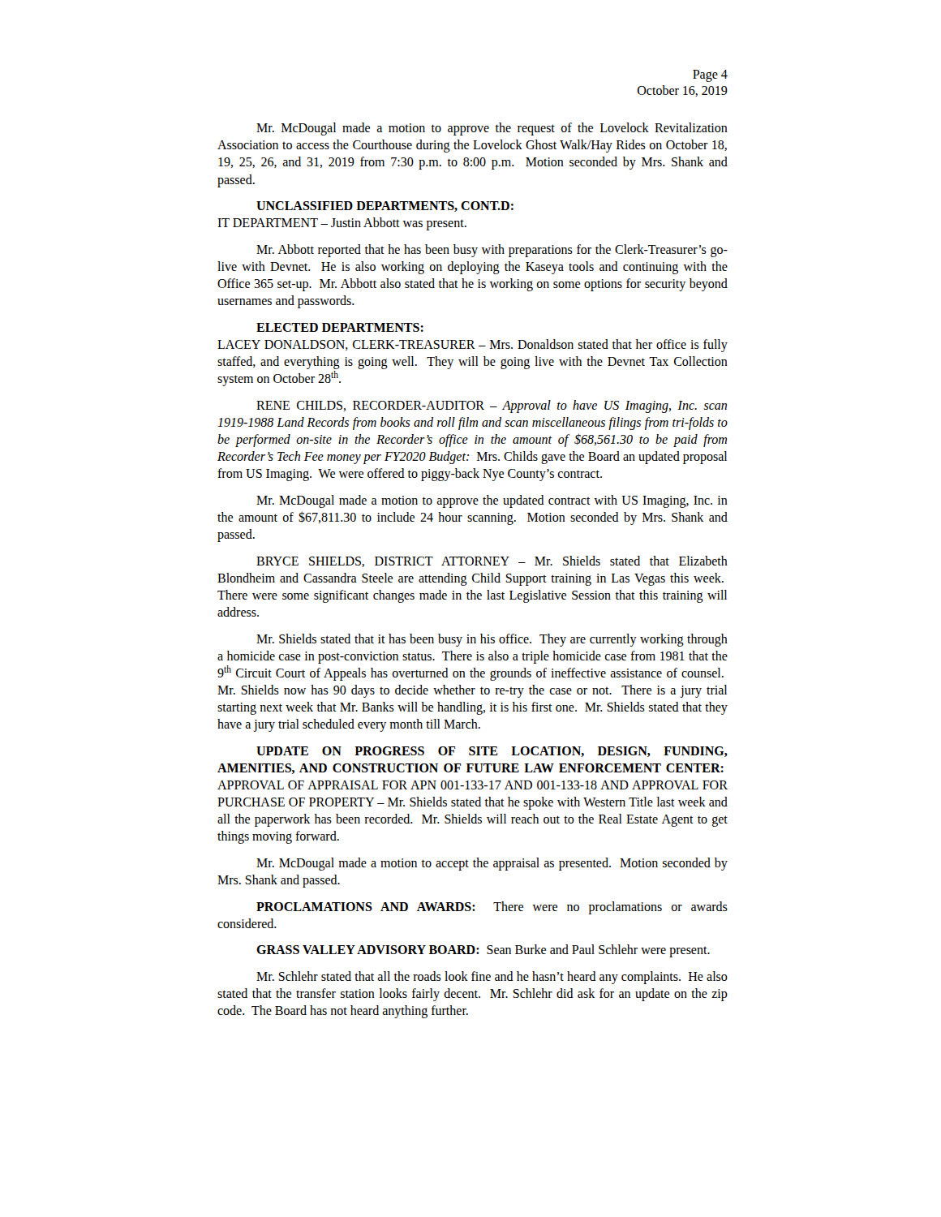Page 4
October 16, 2019
Mr. McDougal made a motion to approve the request of the Lovelock Revitalization Association to access the Courthouse during the Lovelock Ghost Walk/Hay Rides on October 18, 19, 25, 26, and 31, 2019 from 7:30 p.m. to 8:00 p.m. Motion seconded by Mrs. Shank and passed.
Unclassified Departments, Cont.d:
IT DEPARTMENT – Justin Abbott was present.
Mr. Abbott reported that he has been busy with preparations for the Clerk-Treasurer’s go-live with Devnet. He is also working on deploying the Kaseya tools and continuing with the Office 365 set-up. Mr. Abbott also stated that he is working on some options for security beyond usernames and passwords.
Elected Departments:
LACEY DONALDSON, CLERK-TREASURER – Mrs. Donaldson stated that her office is fully staffed, and everything is going well. They will be going live with the Devnet Tax Collection system on October 28th.
RENE CHILDS, RECORDER-AUDITOR – Approval to have US Imaging, Inc. scan 1919-1988 Land Records from books and roll film and scan miscellaneous filings from tri-folds to be performed on-site in the Recorder’s office in the amount of $68,561.30 to be paid from Recorder’s Tech Fee money per FY2020 Budget: Mrs. Childs gave the Board an updated proposal from US Imaging. We were offered to piggy-back Nye County’s contract.
Mr. McDougal made a motion to approve the updated contract with US Imaging, Inc. in the amount of $67,811.30 to include 24 hour scanning. Motion seconded by Mrs. Shank and passed.
BRYCE SHIELDS, DISTRICT ATTORNEY – Mr. Shields stated that Elizabeth Blondheim and Cassandra Steele are attending Child Support training in Las Vegas this week. There were some significant changes made in the last Legislative Session that this training will address.
Mr. Shields stated that it has been busy in his office. They are currently working through a homicide case in post-conviction status. There is also a triple homicide case from 1981 that the 9th Circuit Court of Appeals has overturned on the grounds of ineffective assistance of counsel. Mr. Shields now has 90 days to decide whether to re-try the case or not. There is a jury trial starting next week that Mr. Banks will be handling, it is his first one. Mr. Shields stated that they have a jury trial scheduled every month till March.
Update on Progress of Site Location, Design, Funding, Amenities, and Construction of Future Law Enforcement Center: APPROVAL OF APPRAISAL FOR APN 001-133-17 AND 001-133-18 AND APPROVAL FOR PURCHASE OF PROPERTY – Mr. Shields stated that he spoke with Western Title last week and all the paperwork has been recorded. Mr. Shields will reach out to the Real Estate Agent to get things moving forward.
Mr. McDougal made a motion to accept the appraisal as presented. Motion seconded by Mrs. Shank and passed.
Proclamations and Awards: There were no proclamations or awards considered.
Grass Valley Advisory Board: Sean Burke and Paul Schlehr were present.
Mr. Schlehr stated that all the roads look fine and he hasn’t heard any complaints. He also stated that the transfer station looks fairly decent. Mr. Schlehr did ask for an update on the zip code. The Board has not heard anything further.